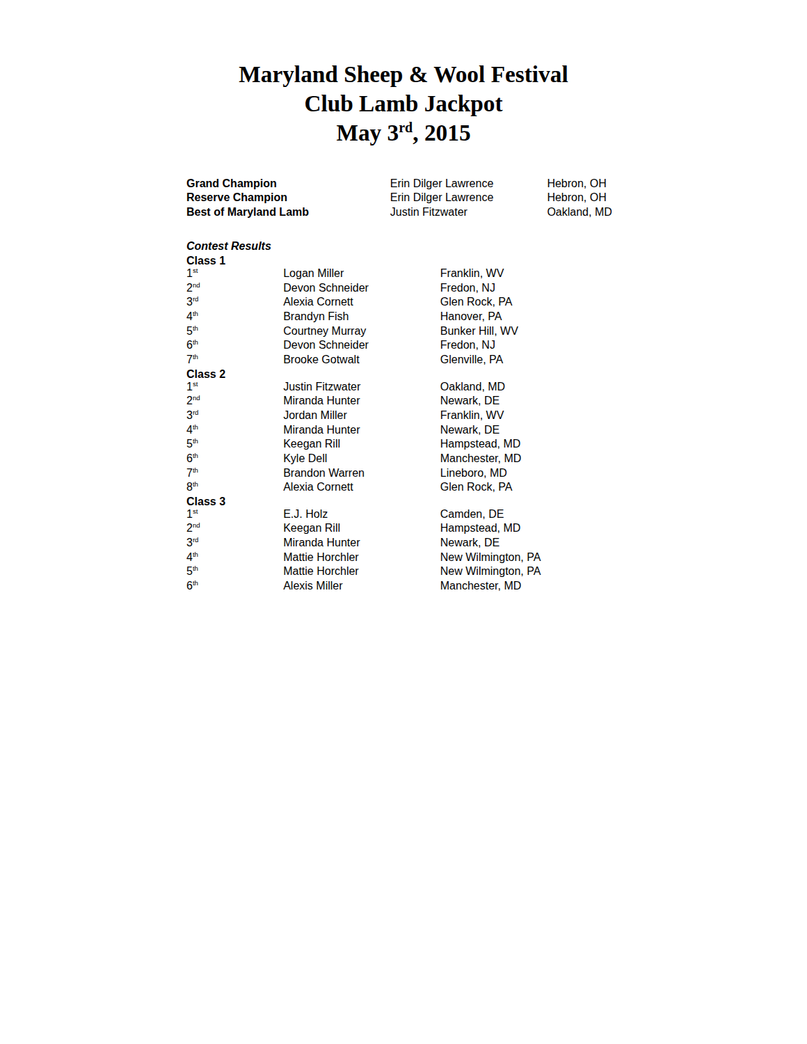Maryland Sheep & Wool Festival Club Lamb Jackpot May 3rd, 2015
| Grand Champion | Erin Dilger Lawrence | Hebron, OH |
| Reserve Champion | Erin Dilger Lawrence | Hebron, OH |
| Best of Maryland Lamb | Justin Fitzwater | Oakland, MD |
Contest Results
Class 1
| 1 st | Logan Miller | Franklin, WV |
| 2 nd | Devon Schneider | Fredon, NJ |
| 3 rd | Alexia Cornett | Glen Rock, PA |
| 4 th | Brandyn Fish | Hanover, PA |
| 5 th | Courtney Murray | Bunker Hill, WV |
| 6 th | Devon Schneider | Fredon, NJ |
| 7 th | Brooke Gotwalt | Glenville, PA |
Class 2
| 1 st | Justin Fitzwater | Oakland, MD |
| 2 nd | Miranda Hunter | Newark, DE |
| 3 rd | Jordan Miller | Franklin, WV |
| 4 th | Miranda Hunter | Newark, DE |
| 5 th | Keegan Rill | Hampstead, MD |
| 6 th | Kyle Dell | Manchester, MD |
| 7 th | Brandon Warren | Lineboro, MD |
| 8 th | Alexia Cornett | Glen Rock, PA |
Class 3
| 1 st | E.J. Holz | Camden, DE |
| 2 nd | Keegan Rill | Hampstead, MD |
| 3 rd | Miranda Hunter | Newark, DE |
| 4 th | Mattie Horchler | New Wilmington, PA |
| 5 th | Mattie Horchler | New Wilmington, PA |
| 6 th | Alexis Miller | Manchester, MD |